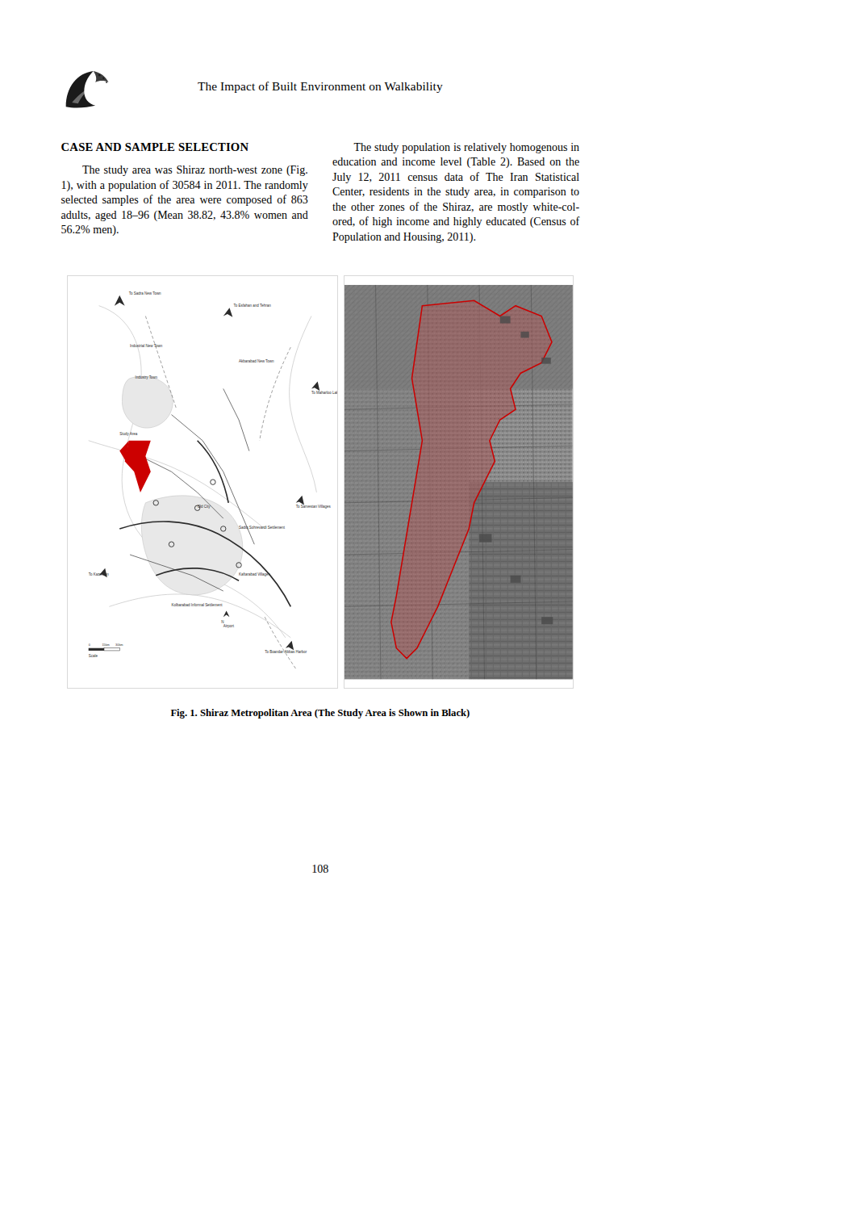The Impact of Built Environment on Walkability
CASE AND SAMPLE SELECTION
The study area was Shiraz north-west zone (Fig. 1), with a population of 30584 in 2011. The randomly selected samples of the area were composed of 863 adults, aged 18–96 (Mean 38.82, 43.8% women and 56.2% men).
The study population is relatively homogenous in education and income level (Table 2). Based on the July 12, 2011 census data of The Iran Statistical Center, residents in the study area, in comparison to the other zones of the Shiraz, are mostly white-colored, of high income and highly educated (Census of Population and Housing, 2011).
To Sadra New Town To Esfahan and Tehran Industrial New Town Industry Town Akbarabad New Town Study Area Old City Sadiq Sohrevardi Settlement To Maharloo Lake To Sarvestan Villages To Kazeroon Kaftarabad Villages Kolbarabad Informal Settlement Airport To Boandar-Abbas Harbor N 0 15km 30km Scale
Fig. 1. Shiraz Metropolitan Area (The Study Area is Shown in Black)
108